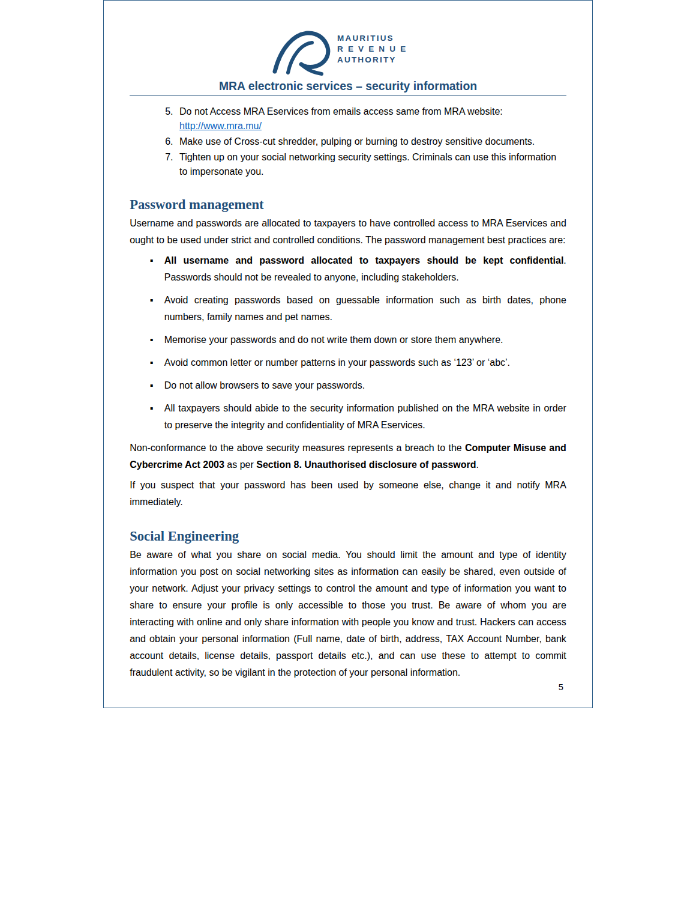MAURITIUS
R E V E N U E
AUTHORITY
MRA electronic services – security information
Do not Access MRA Eservices from emails access same from MRA website: http://www.mra.mu/
Make use of Cross-cut shredder, pulping or burning to destroy sensitive documents.
Tighten up on your social networking security settings. Criminals can use this information to impersonate you.
Password management
Username and passwords are allocated to taxpayers to have controlled access to MRA Eservices and ought to be used under strict and controlled conditions. The password management best practices are:
All username and password allocated to taxpayers should be kept confidential. Passwords should not be revealed to anyone, including stakeholders.
Avoid creating passwords based on guessable information such as birth dates, phone numbers, family names and pet names.
Memorise your passwords and do not write them down or store them anywhere.
Avoid common letter or number patterns in your passwords such as ‘123’ or ‘abc’.
Do not allow browsers to save your passwords.
All taxpayers should abide to the security information published on the MRA website in order to preserve the integrity and confidentiality of MRA Eservices.
Non-conformance to the above security measures represents a breach to the Computer Misuse and Cybercrime Act 2003 as per Section 8. Unauthorised disclosure of password.
If you suspect that your password has been used by someone else, change it and notify MRA immediately.
Social Engineering
Be aware of what you share on social media. You should limit the amount and type of identity information you post on social networking sites as information can easily be shared, even outside of your network. Adjust your privacy settings to control the amount and type of information you want to share to ensure your profile is only accessible to those you trust. Be aware of whom you are interacting with online and only share information with people you know and trust. Hackers can access and obtain your personal information (Full name, date of birth, address, TAX Account Number, bank account details, license details, passport details etc.), and can use these to attempt to commit fraudulent activity, so be vigilant in the protection of your personal information.
5